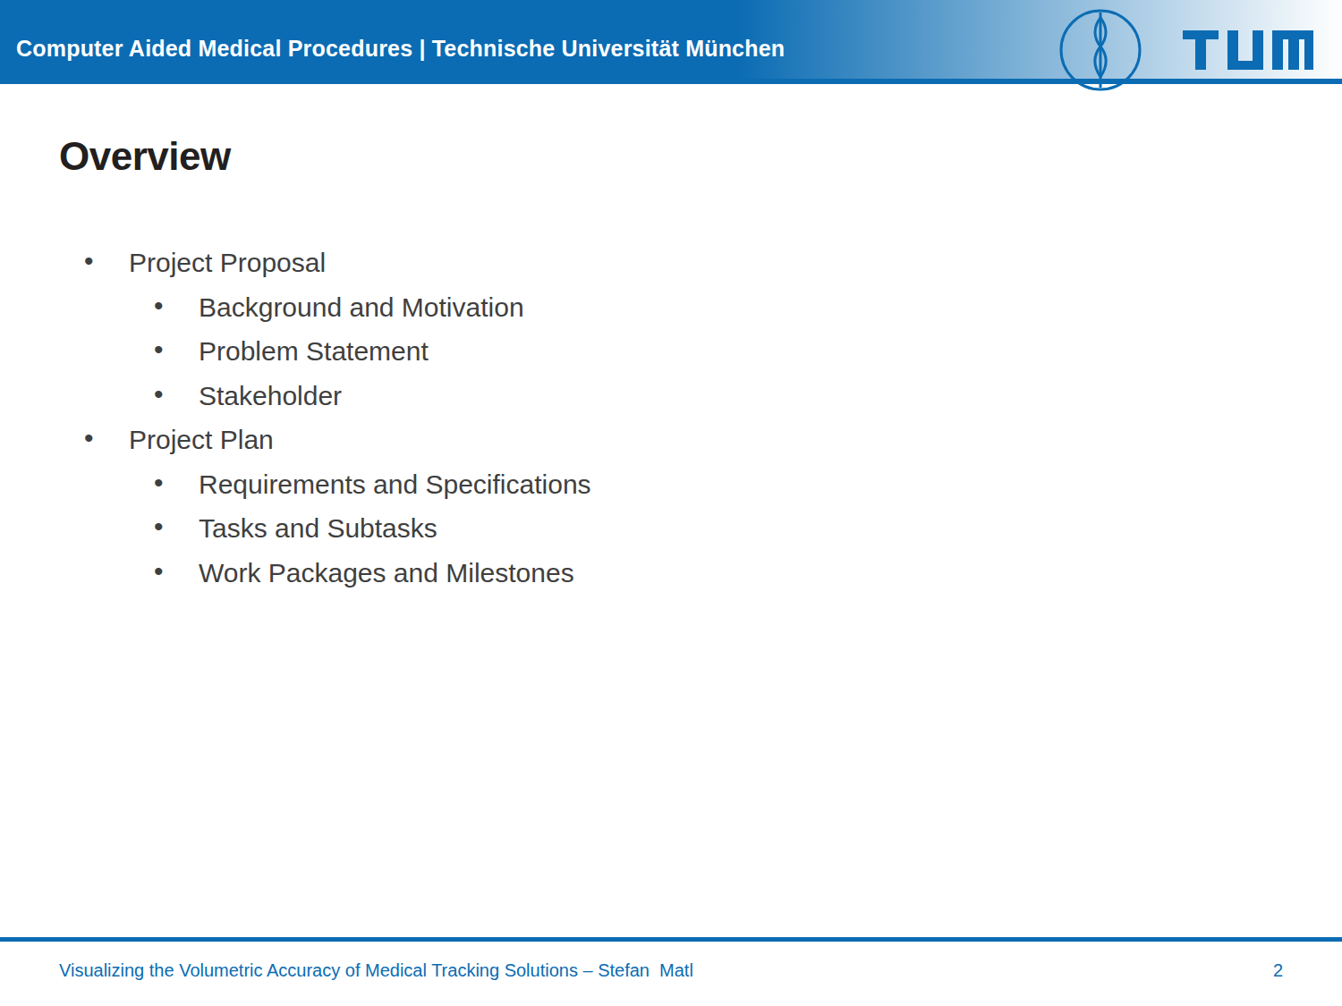Computer Aided Medical Procedures | Technische Universität München
C A M P
Overview
Project Proposal
Background and Motivation
Problem Statement
Stakeholder
Project Plan
Requirements and Specifications
Tasks and Subtasks
Work Packages and Milestones
Visualizing the Volumetric Accuracy of Medical Tracking Solutions – Stefan Matl
2